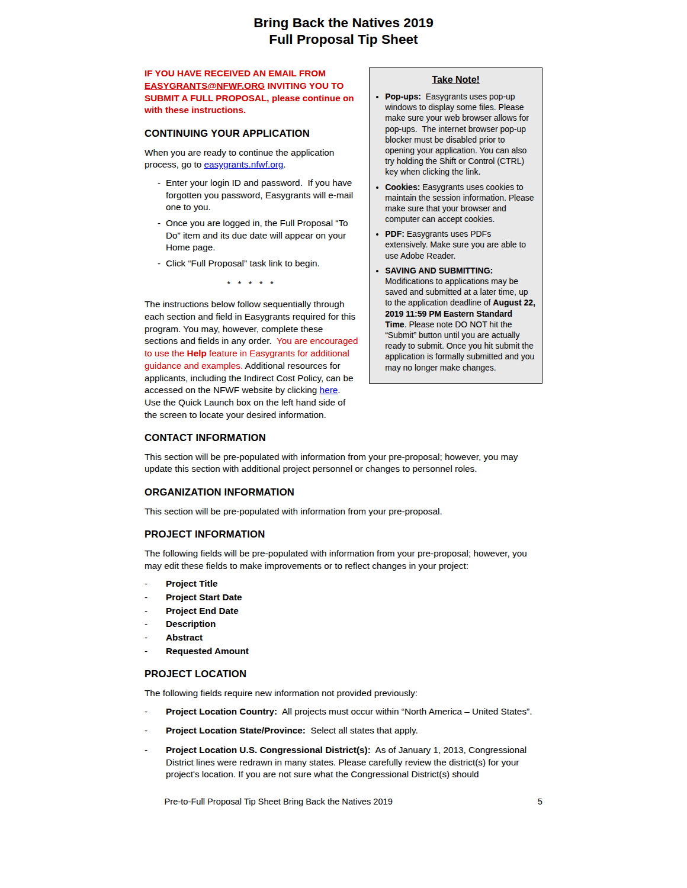Bring Back the Natives 2019
Full Proposal Tip Sheet
Take Note!
Pop-ups: Easygrants uses pop-up windows to display some files. Please make sure your web browser allows for pop-ups. The internet browser pop-up blocker must be disabled prior to opening your application. You can also try holding the Shift or Control (CTRL) key when clicking the link.
Cookies: Easygrants uses cookies to maintain the session information. Please make sure that your browser and computer can accept cookies.
PDF: Easygrants uses PDFs extensively. Make sure you are able to use Adobe Reader.
SAVING AND SUBMITTING: Modifications to applications may be saved and submitted at a later time, up to the application deadline of August 22, 2019 11:59 PM Eastern Standard Time. Please note DO NOT hit the “Submit” button until you are actually ready to submit. Once you hit submit the application is formally submitted and you may no longer make changes.
IF YOU HAVE RECEIVED AN EMAIL FROM EASYGRANTS@NFWF.ORG INVITING YOU TO SUBMIT A FULL PROPOSAL, please continue on with these instructions.
CONTINUING YOUR APPLICATION
When you are ready to continue the application process, go to easygrants.nfwf.org.
Enter your login ID and password. If you have forgotten you password, Easygrants will e-mail one to you.
Once you are logged in, the Full Proposal “To Do” item and its due date will appear on your Home page.
Click “Full Proposal” task link to begin.
* * * * *
The instructions below follow sequentially through each section and field in Easygrants required for this program. You may, however, complete these sections and fields in any order. You are encouraged to use the Help feature in Easygrants for additional guidance and examples. Additional resources for applicants, including the Indirect Cost Policy, can be accessed on the NFWF website by clicking here. Use the Quick Launch box on the left hand side of the screen to locate your desired information.
CONTACT INFORMATION
This section will be pre-populated with information from your pre-proposal; however, you may update this section with additional project personnel or changes to personnel roles.
ORGANIZATION INFORMATION
This section will be pre-populated with information from your pre-proposal.
PROJECT INFORMATION
The following fields will be pre-populated with information from your pre-proposal; however, you may edit these fields to make improvements or to reflect changes in your project:
Project Title
Project Start Date
Project End Date
Description
Abstract
Requested Amount
PROJECT LOCATION
The following fields require new information not provided previously:
Project Location Country: All projects must occur within “North America – United States”.
Project Location State/Province: Select all states that apply.
Project Location U.S. Congressional District(s): As of January 1, 2013, Congressional District lines were redrawn in many states. Please carefully review the district(s) for your project's location. If you are not sure what the Congressional District(s) should
Pre-to-Full Proposal Tip Sheet Bring Back the Natives 2019 5